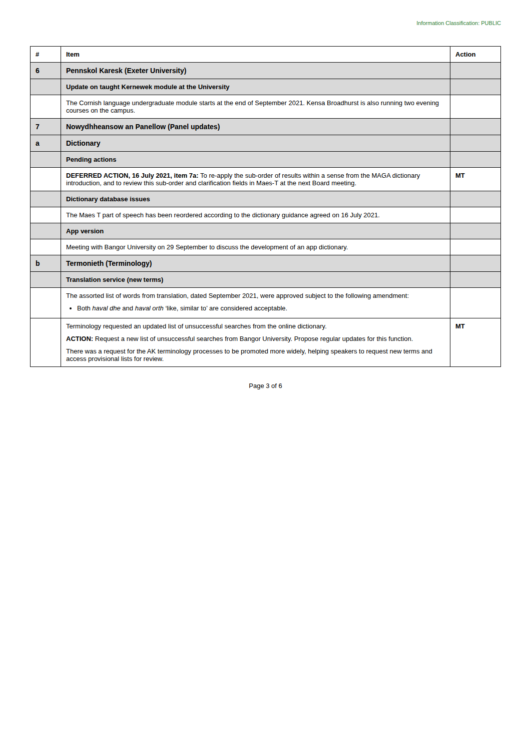Information Classification: PUBLIC
| # | Item | Action |
| --- | --- | --- |
| 6 | Pennskol Karesk (Exeter University) | |
| | Update on taught Kernewek module at the University | |
| | The Cornish language undergraduate module starts at the end of September 2021. Kensa Broadhurst is also running two evening courses on the campus. | |
| 7 | Nowydhheansow an Panellow (Panel updates) | |
| a | Dictionary | |
| | Pending actions | |
| | DEFERRED ACTION, 16 July 2021, item 7a: To re-apply the sub-order of results within a sense from the MAGA dictionary introduction, and to review this sub-order and clarification fields in Maes-T at the next Board meeting. | MT |
| | Dictionary database issues | |
| | The Maes T part of speech has been reordered according to the dictionary guidance agreed on 16 July 2021. | |
| | App version | |
| | Meeting with Bangor University on 29 September to discuss the development of an app dictionary. | |
| b | Termonieth (Terminology) | |
| | Translation service (new terms) | |
| | The assorted list of words from translation, dated September 2021, were approved subject to the following amendment: Both haval dhe and haval orth ‘like, similar to’ are considered acceptable. | |
| | Terminology requested an updated list of unsuccessful searches from the online dictionary. ACTION: Request a new list of unsuccessful searches from Bangor University. Propose regular updates for this function. There was a request for the AK terminology processes to be promoted more widely, helping speakers to request new terms and access provisional lists for review. | MT |
Page 3 of 6